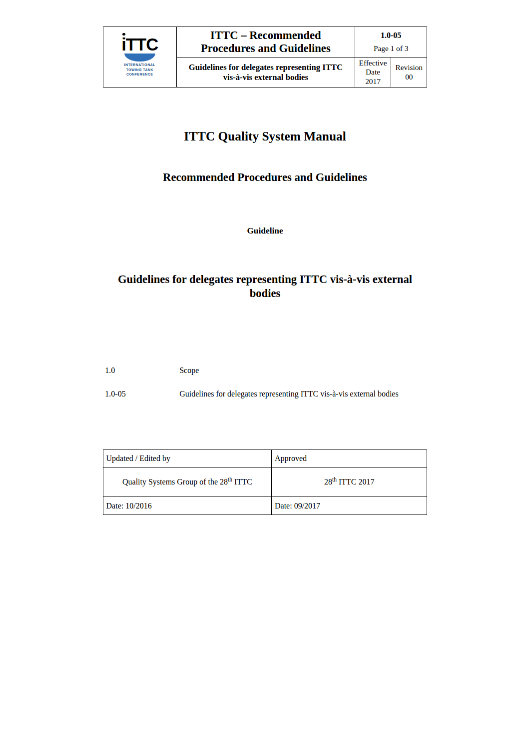| iTTC INTERNATIONAL TOWING TANK CONFERENCE | ITTC – Recommended Procedures and Guidelines | 1.0-05 Page 1 of 3 |
| Guidelines for delegates representing ITTC vis-à-vis external bodies | Effective Date 2017 | Revision 00 |
ITTC Quality System Manual
Recommended Procedures and Guidelines
Guideline
Guidelines for delegates representing ITTC vis-à-vis external bodies
1.0
Scope
1.0-05
Guidelines for delegates representing ITTC vis-à-vis external bodies
| Updated / Edited by | Approved |
| Quality Systems Group of the 28 th ITTC | 28 th ITTC 2017 |
| Date: 10/2016 | Date: 09/2017 |